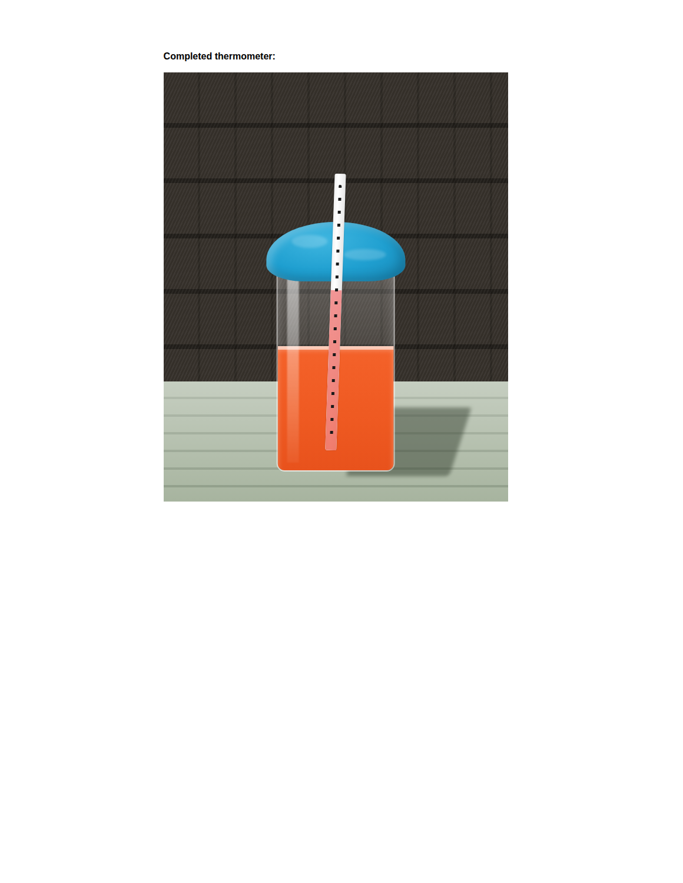Completed thermometer: